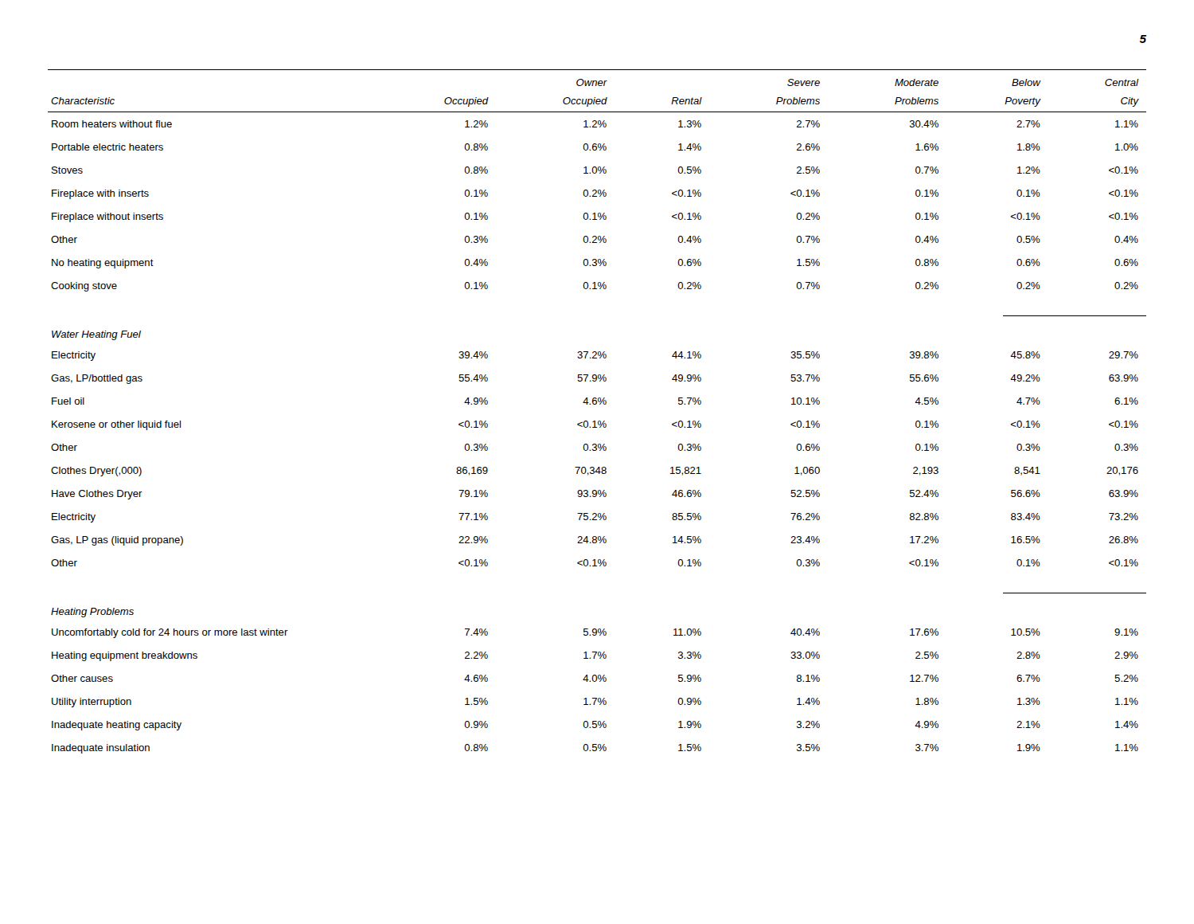5
| | | Owner | | Severe | Moderate | Below | Central |
| --- | --- | --- | --- | --- | --- | --- | --- |
| Characteristic | Occupied | Occupied | Rental | Problems | Problems | Poverty | City |
| Room heaters without flue | 1.2% | 1.2% | 1.3% | 2.7% | 30.4% | 2.7% | 1.1% |
| Portable electric heaters | 0.8% | 0.6% | 1.4% | 2.6% | 1.6% | 1.8% | 1.0% |
| Stoves | 0.8% | 1.0% | 0.5% | 2.5% | 0.7% | 1.2% | <0.1% |
| Fireplace with inserts | 0.1% | 0.2% | <0.1% | <0.1% | 0.1% | 0.1% | <0.1% |
| Fireplace without inserts | 0.1% | 0.1% | <0.1% | 0.2% | 0.1% | <0.1% | <0.1% |
| Other | 0.3% | 0.2% | 0.4% | 0.7% | 0.4% | 0.5% | 0.4% |
| No heating equipment | 0.4% | 0.3% | 0.6% | 1.5% | 0.8% | 0.6% | 0.6% |
| Cooking stove | 0.1% | 0.1% | 0.2% | 0.7% | 0.2% | 0.2% | 0.2% |
| Water Heating Fuel | |
| Electricity | 39.4% | 37.2% | 44.1% | 35.5% | 39.8% | 45.8% | 29.7% |
| Gas, LP/bottled gas | 55.4% | 57.9% | 49.9% | 53.7% | 55.6% | 49.2% | 63.9% |
| Fuel oil | 4.9% | 4.6% | 5.7% | 10.1% | 4.5% | 4.7% | 6.1% |
| Kerosene or other liquid fuel | <0.1% | <0.1% | <0.1% | <0.1% | 0.1% | <0.1% | <0.1% |
| Other | 0.3% | 0.3% | 0.3% | 0.6% | 0.1% | 0.3% | 0.3% |
| Clothes Dryer(,000) | 86,169 | 70,348 | 15,821 | 1,060 | 2,193 | 8,541 | 20,176 |
| Have Clothes Dryer | 79.1% | 93.9% | 46.6% | 52.5% | 52.4% | 56.6% | 63.9% |
| Electricity | 77.1% | 75.2% | 85.5% | 76.2% | 82.8% | 83.4% | 73.2% |
| Gas, LP gas (liquid propane) | 22.9% | 24.8% | 14.5% | 23.4% | 17.2% | 16.5% | 26.8% |
| Other | <0.1% | <0.1% | 0.1% | 0.3% | <0.1% | 0.1% | <0.1% |
| Heating Problems | |
| Uncomfortably cold for 24 hours or more last winter | 7.4% | 5.9% | 11.0% | 40.4% | 17.6% | 10.5% | 9.1% |
| Heating equipment breakdowns | 2.2% | 1.7% | 3.3% | 33.0% | 2.5% | 2.8% | 2.9% |
| Other causes | 4.6% | 4.0% | 5.9% | 8.1% | 12.7% | 6.7% | 5.2% |
| Utility interruption | 1.5% | 1.7% | 0.9% | 1.4% | 1.8% | 1.3% | 1.1% |
| Inadequate heating capacity | 0.9% | 0.5% | 1.9% | 3.2% | 4.9% | 2.1% | 1.4% |
| Inadequate insulation | 0.8% | 0.5% | 1.5% | 3.5% | 3.7% | 1.9% | 1.1% |